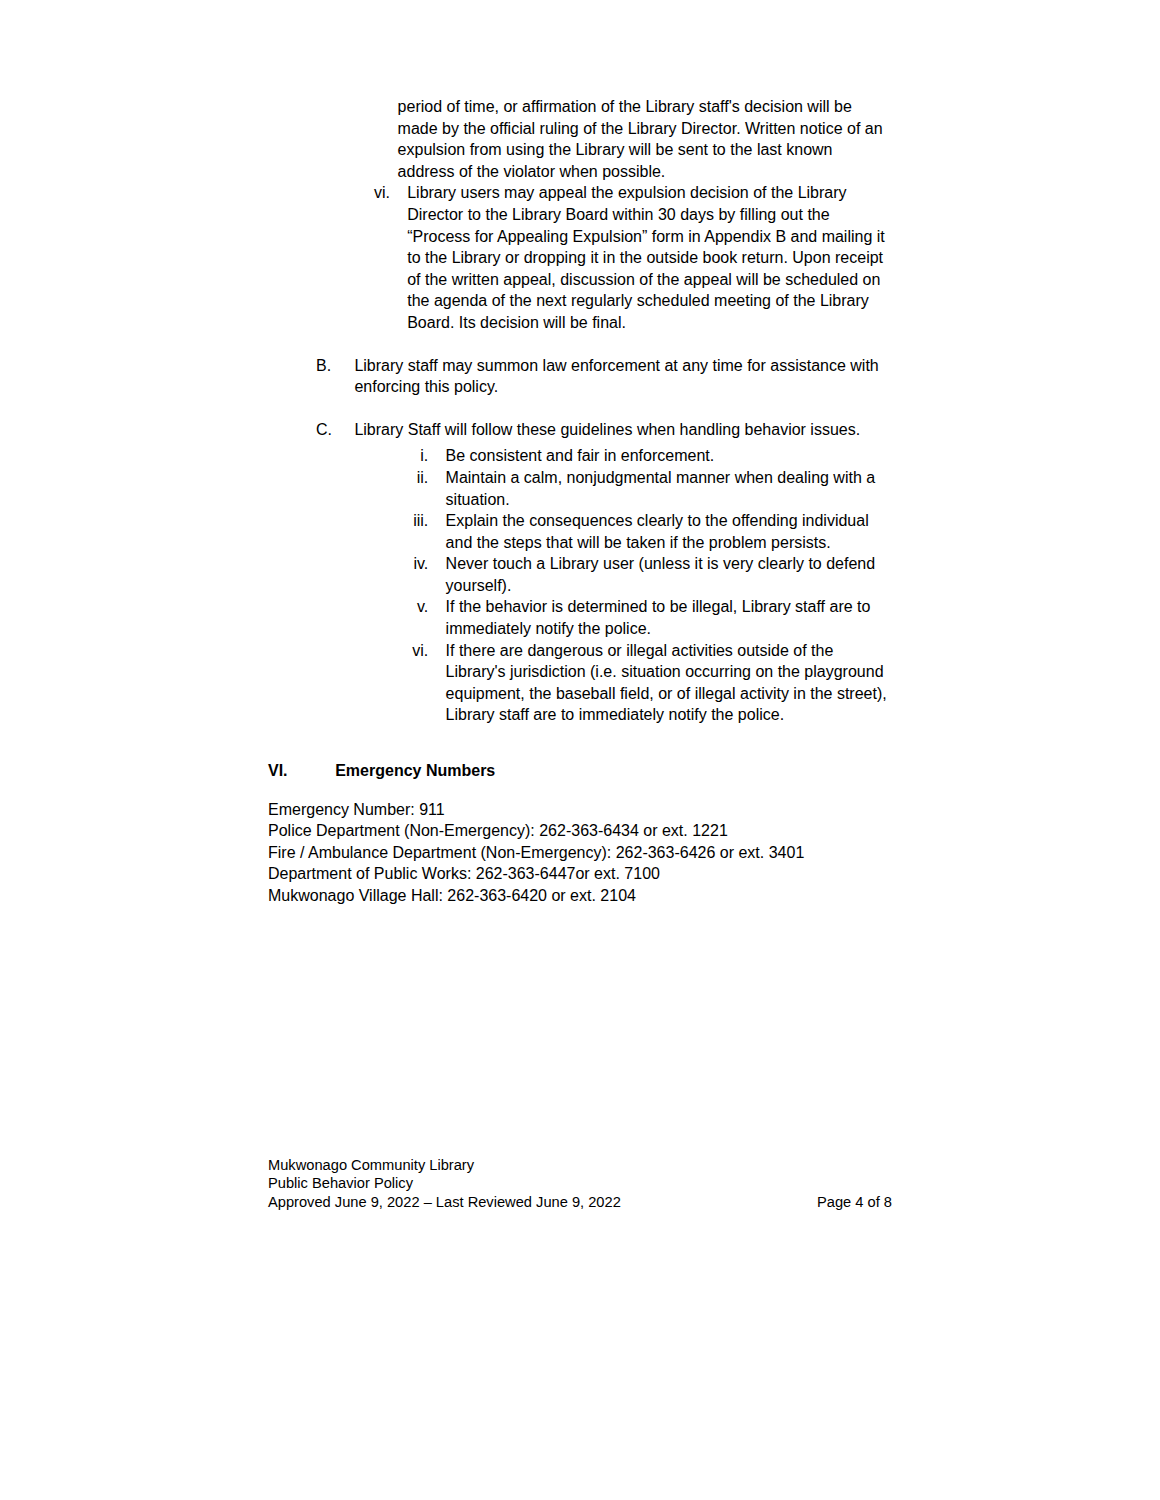period of time, or affirmation of the Library staff's decision will be made by the official ruling of the Library Director. Written notice of an expulsion from using the Library will be sent to the last known address of the violator when possible.
vi.
Library users may appeal the expulsion decision of the Library Director to the Library Board within 30 days by filling out the “Process for Appealing Expulsion” form in Appendix B and mailing it to the Library or dropping it in the outside book return. Upon receipt of the written appeal, discussion of the appeal will be scheduled on the agenda of the next regularly scheduled meeting of the Library Board. Its decision will be final.
B.
Library staff may summon law enforcement at any time for assistance with enforcing this policy.
C.
Library Staff will follow these guidelines when handling behavior issues.
i.
Be consistent and fair in enforcement.
ii.
Maintain a calm, nonjudgmental manner when dealing with a situation.
iii.
Explain the consequences clearly to the offending individual and the steps that will be taken if the problem persists.
iv.
Never touch a Library user (unless it is very clearly to defend yourself).
v.
If the behavior is determined to be illegal, Library staff are to immediately notify the police.
vi.
If there are dangerous or illegal activities outside of the Library's jurisdiction (i.e. situation occurring on the playground equipment, the baseball field, or of illegal activity in the street), Library staff are to immediately notify the police.
VI. Emergency Numbers
Emergency Number: 911
Police Department (Non-Emergency): 262-363-6434 or ext. 1221
Fire / Ambulance Department (Non-Emergency): 262-363-6426 or ext. 3401
Department of Public Works: 262-363-6447or ext. 7100
Mukwonago Village Hall: 262-363-6420 or ext. 2104
Mukwonago Community Library Public Behavior Policy Approved June 9, 2022 – Last Reviewed June 9, 2022 Page 4 of 8